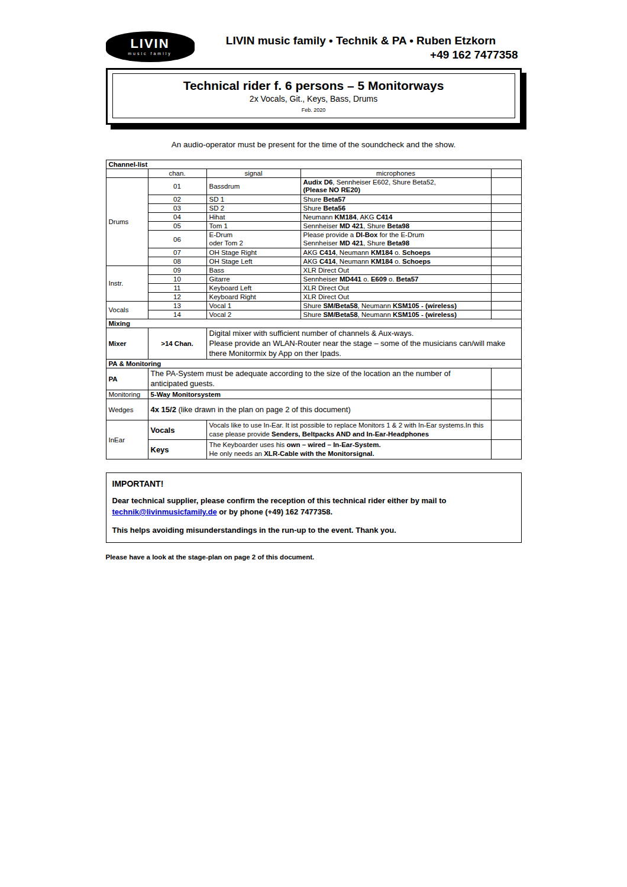LIVIN
music family
LIVIN music family • Technik & PA • Ruben Etzkorn
+49 162 7477358
Technical rider f. 6 persons – 5 Monitorways
2x Vocals, Git., Keys, Bass, Drums
Feb. 2020
An audio-operator must be present for the time of the soundcheck and the show.
| Channel-list |
| | chan. | signal | microphones | |
| Drums | 01 | Bassdrum | Audix D6 , Sennheiser E602, Shure Beta52, (Please NO RE20) | |
| 02 | SD 1 | Shure Beta57 | |
| 03 | SD 2 | Shure Beta56 | |
| 04 | Hihat | Neumann KM184 , AKG C414 | |
| 05 | Tom 1 | Sennheiser MD 421 , Shure Beta98 | |
| 06 | E-Drum oder Tom 2 | Please provide a DI-Box for the E-Drum Sennheiser MD 421 , Shure Beta98 | |
| 07 | OH Stage Right | AKG C414 , Neumann KM184 o. Schoeps | |
| 08 | OH Stage Left | AKG C414 , Neumann KM184 o. Schoeps | |
| Instr. | 09 | Bass | XLR Direct Out | |
| 10 | Gitarre | Sennheiser MD441 o. E609 o. Beta57 | |
| 11 | Keyboard Left | XLR Direct Out | |
| 12 | Keyboard Right | XLR Direct Out | |
| Vocals | 13 | Vocal 1 | Shure SM/Beta58 , Neumann KSM105 - (wireless) | |
| 14 | Vocal 2 | Shure SM/Beta58 , Neumann KSM105 - (wireless) | |
| Mixing |
| Mixer | >14 Chan. | Digital mixer with sufficient number of channels & Aux-ways. Please provide an WLAN-Router near the stage – some of the musicians can/will make there Monitormix by App on ther Ipads. |
| PA & Monitoring |
| PA | The PA-System must be adequate according to the size of the location an the number of anticipated guests. | |
| Monitoring | 5-Way Monitorsystem | |
| Wedges | 4x 15/2 (like drawn in the plan on page 2 of this document) | |
| InEar | Vocals | Vocals like to use In-Ear. It ist possible to replace Monitors 1 & 2 with In-Ear systems.In this case please provide Senders, Beltpacks AND and In-Ear-Headphones | |
| Keys | The Keyboarder uses his own – wired – In-Ear-System. He only needs an XLR-Cable with the Monitorsignal. | |
IMPORTANT!
Dear technical supplier, please confirm the reception of this technical rider either by mail to technik@livinmusicfamily.de or by phone (+49) 162 7477358.
This helps avoiding misunderstandings in the run-up to the event. Thank you.
Please have a look at the stage-plan on page 2 of this document.